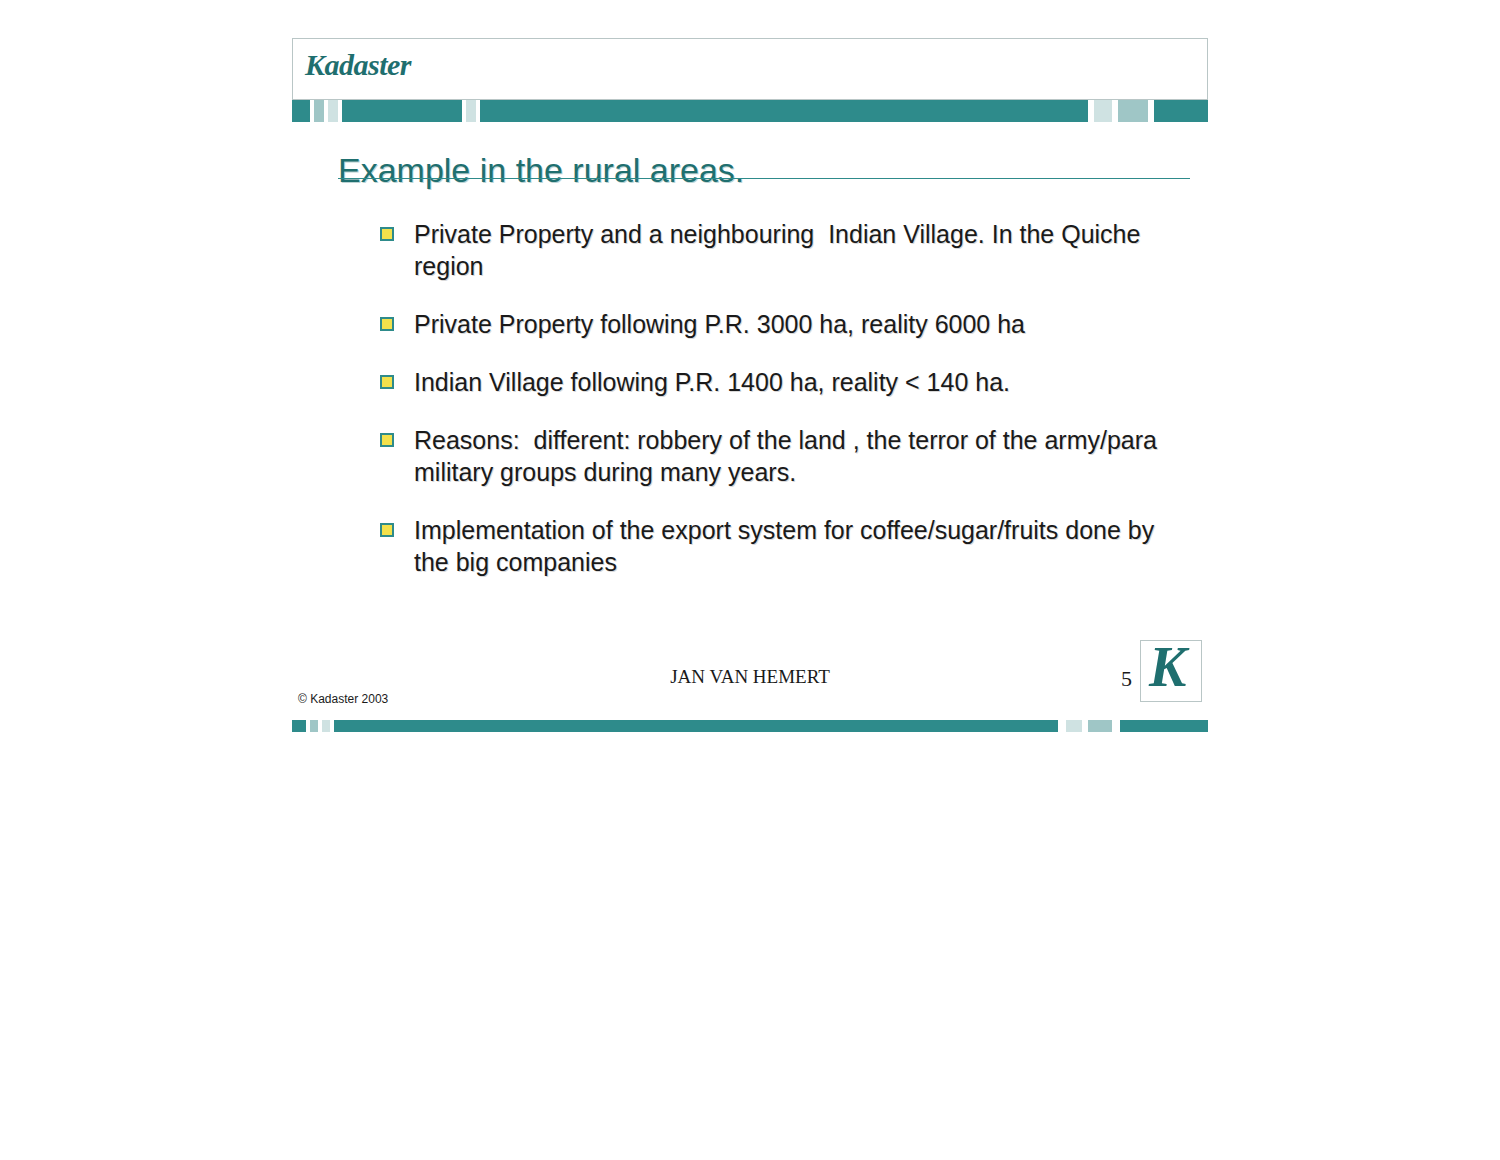Kadaster
Example in the rural areas.
Private Property and a neighbouring Indian Village. In the Quiche region
Private Property following P.R. 3000 ha, reality 6000 ha
Indian Village following P.R. 1400 ha, reality < 140 ha.
Reasons: different: robbery of the land , the terror of the army/para military groups during many years.
Implementation of the export system for coffee/sugar/fruits done by the big companies
JAN VAN HEMERT
5
© Kadaster 2003
K